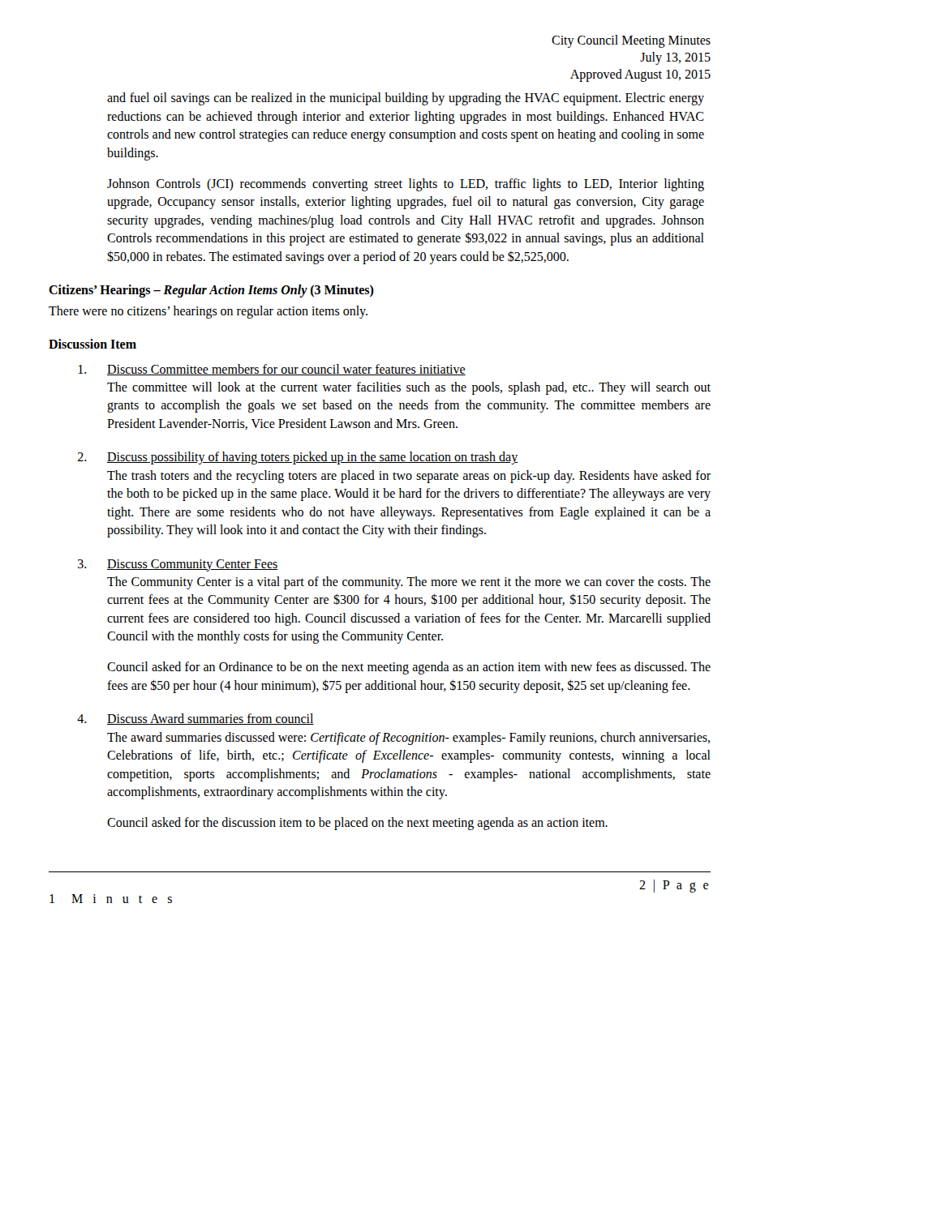City Council Meeting Minutes
July 13, 2015
Approved August 10, 2015
and fuel oil savings can be realized in the municipal building by upgrading the HVAC equipment. Electric energy reductions can be achieved through interior and exterior lighting upgrades in most buildings. Enhanced HVAC controls and new control strategies can reduce energy consumption and costs spent on heating and cooling in some buildings.
Johnson Controls (JCI) recommends converting street lights to LED, traffic lights to LED, Interior lighting upgrade, Occupancy sensor installs, exterior lighting upgrades, fuel oil to natural gas conversion, City garage security upgrades, vending machines/plug load controls and City Hall HVAC retrofit and upgrades. Johnson Controls recommendations in this project are estimated to generate $93,022 in annual savings, plus an additional $50,000 in rebates. The estimated savings over a period of 20 years could be $2,525,000.
Citizens’ Hearings – Regular Action Items Only (3 Minutes)
There were no citizens’ hearings on regular action items only.
Discussion Item
Discuss Committee members for our council water features initiative
The committee will look at the current water facilities such as the pools, splash pad, etc.. They will search out grants to accomplish the goals we set based on the needs from the community. The committee members are President Lavender-Norris, Vice President Lawson and Mrs. Green.
Discuss possibility of having toters picked up in the same location on trash day
The trash toters and the recycling toters are placed in two separate areas on pick-up day. Residents have asked for the both to be picked up in the same place. Would it be hard for the drivers to differentiate? The alleyways are very tight. There are some residents who do not have alleyways. Representatives from Eagle explained it can be a possibility. They will look into it and contact the City with their findings.
Discuss Community Center Fees
The Community Center is a vital part of the community. The more we rent it the more we can cover the costs. The current fees at the Community Center are $300 for 4 hours, $100 per additional hour, $150 security deposit. The current fees are considered too high. Council discussed a variation of fees for the Center. Mr. Marcarelli supplied Council with the monthly costs for using the Community Center.
Council asked for an Ordinance to be on the next meeting agenda as an action item with new fees as discussed. The fees are $50 per hour (4 hour minimum), $75 per additional hour, $150 security deposit, $25 set up/cleaning fee.
Discuss Award summaries from council
The award summaries discussed were: Certificate of Recognition- examples- Family reunions, church anniversaries, Celebrations of life, birth, etc.; Certificate of Excellence- examples- community contests, winning a local competition, sports accomplishments; and Proclamations - examples- national accomplishments, state accomplishments, extraordinary accomplishments within the city.
Council asked for the discussion item to be placed on the next meeting agenda as an action item.
2 | P a g e
1 M i n u t e s